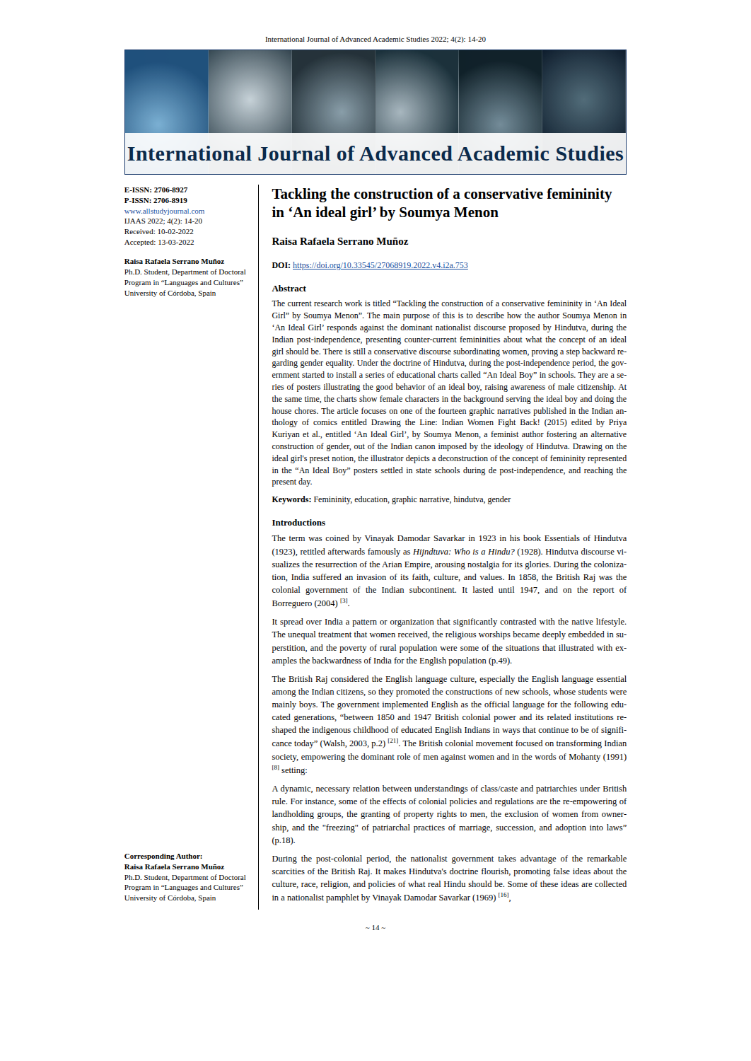International Journal of Advanced Academic Studies 2022; 4(2): 14-20
International Journal of Advanced Academic Studies
E-ISSN: 2706-8927
P-ISSN: 2706-8919
www.allstudyjournal.com
IJAAS 2022; 4(2): 14-20
Received: 10-02-2022
Accepted: 13-03-2022
Raisa Rafaela Serrano Muñoz
Ph.D. Student, Department of Doctoral Program in “Languages and Cultures” University of Córdoba, Spain
Corresponding Author:
Raisa Rafaela Serrano Muñoz
Ph.D. Student, Department of Doctoral Program in “Languages and Cultures” University of Córdoba, Spain
Tackling the construction of a conservative femininity in ‘An ideal girl’ by Soumya Menon
Raisa Rafaela Serrano Muñoz
DOI: https://doi.org/10.33545/27068919.2022.v4.i2a.753
Abstract
The current research work is titled “Tackling the construction of a conservative femininity in ‘An Ideal Girl” by Soumya Menon”. The main purpose of this is to describe how the author Soumya Menon in ‘An Ideal Girl’ responds against the dominant nationalist discourse proposed by Hindutva, during the Indian post-independence, presenting counter-current femininities about what the concept of an ideal girl should be. There is still a conservative discourse subordinating women, proving a step backward regarding gender equality. Under the doctrine of Hindutva, during the post-independence period, the government started to install a series of educational charts called “An Ideal Boy” in schools. They are a series of posters illustrating the good behavior of an ideal boy, raising awareness of male citizenship. At the same time, the charts show female characters in the background serving the ideal boy and doing the house chores. The article focuses on one of the fourteen graphic narratives published in the Indian anthology of comics entitled Drawing the Line: Indian Women Fight Back! (2015) edited by Priya Kuriyan et al., entitled ‘An Ideal Girl’, by Soumya Menon, a feminist author fostering an alternative construction of gender, out of the Indian canon imposed by the ideology of Hindutva. Drawing on the ideal girl's preset notion, the illustrator depicts a deconstruction of the concept of femininity represented in the “An Ideal Boy” posters settled in state schools during de post-independence, and reaching the present day.
Keywords: Femininity, education, graphic narrative, hindutva, gender
Introductions
The term was coined by Vinayak Damodar Savarkar in 1923 in his book Essentials of Hindutva (1923), retitled afterwards famously as Hijndtuva: Who is a Hindu? (1928). Hindutva discourse visualizes the resurrection of the Arian Empire, arousing nostalgia for its glories. During the colonization, India suffered an invasion of its faith, culture, and values. In 1858, the British Raj was the colonial government of the Indian subcontinent. It lasted until 1947, and on the report of Borreguero (2004) [3].
It spread over India a pattern or organization that significantly contrasted with the native lifestyle. The unequal treatment that women received, the religious worships became deeply embedded in superstition, and the poverty of rural population were some of the situations that illustrated with examples the backwardness of India for the English population (p.49).
The British Raj considered the English language culture, especially the English language essential among the Indian citizens, so they promoted the constructions of new schools, whose students were mainly boys. The government implemented English as the official language for the following educated generations, “between 1850 and 1947 British colonial power and its related institutions reshaped the indigenous childhood of educated English Indians in ways that continue to be of significance today” (Walsh, 2003, p.2) [21]. The British colonial movement focused on transforming Indian society, empowering the dominant role of men against women and in the words of Mohanty (1991) [8] setting:
A dynamic, necessary relation between understandings of class/caste and patriarchies under British rule. For instance, some of the effects of colonial policies and regulations are the re-empowering of landholding groups, the granting of property rights to men, the exclusion of women from ownership, and the "freezing" of patriarchal practices of marriage, succession, and adoption into laws” (p.18).
During the post-colonial period, the nationalist government takes advantage of the remarkable scarcities of the British Raj. It makes Hindutva's doctrine flourish, promoting false ideas about the culture, race, religion, and policies of what real Hindu should be. Some of these ideas are collected in a nationalist pamphlet by Vinayak Damodar Savarkar (1969) [16],
~ 14 ~